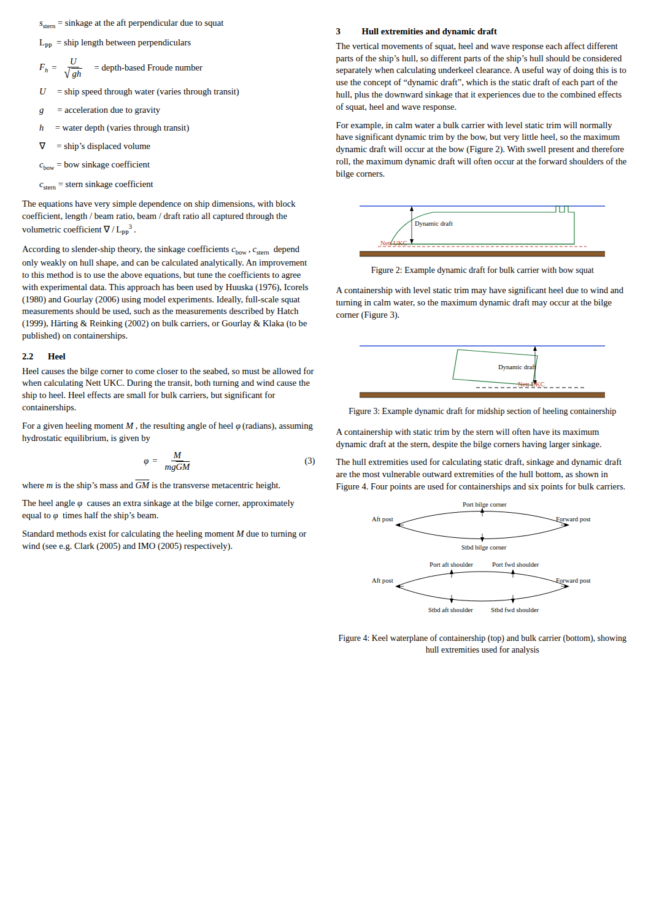sstern = sinkage at the aft perpendicular due to squat
LPP = ship length between perpendiculars
Fh = U √gh = depth-based Froude number
U = ship speed through water (varies through transit)
g = acceleration due to gravity
h = water depth (varies through transit)
∇ = ship’s displaced volume
cbow = bow sinkage coefficient
cstern = stern sinkage coefficient
The equations have very simple dependence on ship dimensions, with block coefficient, length / beam ratio, beam / draft ratio all captured through the volumetric coefficient ∇ / LPP3 .
According to slender-ship theory, the sinkage coefficients cbow , cstern depend only weakly on hull shape, and can be calculated analytically. An improvement to this method is to use the above equations, but tune the coefficients to agree with experimental data. This approach has been used by Huuska (1976), Icorels (1980) and Gourlay (2006) using model experiments. Ideally, full-scale squat measurements should be used, such as the measurements described by Hatch (1999), Härting & Reinking (2002) on bulk carriers, or Gourlay & Klaka (to be published) on containerships.
2.2 Heel
Heel causes the bilge corner to come closer to the seabed, so must be allowed for when calculating Nett UKC. During the transit, both turning and wind cause the ship to heel. Heel effects are small for bulk carriers, but significant for containerships.
For a given heeling moment M , the resulting angle of heel φ (radians), assuming hydrostatic equilibrium, is given by
φ = M mg GM (3)
where m is the ship’s mass and GM is the transverse metacentric height.
The heel angle φ causes an extra sinkage at the bilge corner, approximately equal to φ times half the ship’s beam.
Standard methods exist for calculating the heeling moment M due to turning or wind (see e.g. Clark (2005) and IMO (2005) respectively).
3 Hull extremities and dynamic draft
The vertical movements of squat, heel and wave response each affect different parts of the ship’s hull, so different parts of the ship’s hull should be considered separately when calculating underkeel clearance. A useful way of doing this is to use the concept of “dynamic draft”, which is the static draft of each part of the hull, plus the downward sinkage that it experiences due to the combined effects of squat, heel and wave response.
For example, in calm water a bulk carrier with level static trim will normally have significant dynamic trim by the bow, but very little heel, so the maximum dynamic draft will occur at the bow (Figure 2). With swell present and therefore roll, the maximum dynamic draft will often occur at the forward shoulders of the bilge corners.
Dynamic draft Nett UKC
Figure 2: Example dynamic draft for bulk carrier with bow squat
A containership with level static trim may have significant heel due to wind and turning in calm water, so the maximum dynamic draft may occur at the bilge corner (Figure 3).
Dynamic draft Nett UKC
Figure 3: Example dynamic draft for midship section of heeling containership
A containership with static trim by the stern will often have its maximum dynamic draft at the stern, despite the bilge corners having larger sinkage.
The hull extremities used for calculating static draft, sinkage and dynamic draft are the most vulnerable outward extremities of the hull bottom, as shown in Figure 4. Four points are used for containerships and six points for bulk carriers.
Port bilge corner Stbd bilge corner Aft post Forward post Port aft shoulder Port fwd shoulder Stbd aft shoulder Stbd fwd shoulder Aft post Forward post
Figure 4: Keel waterplane of containership (top) and bulk carrier (bottom), showing hull extremities used for analysis